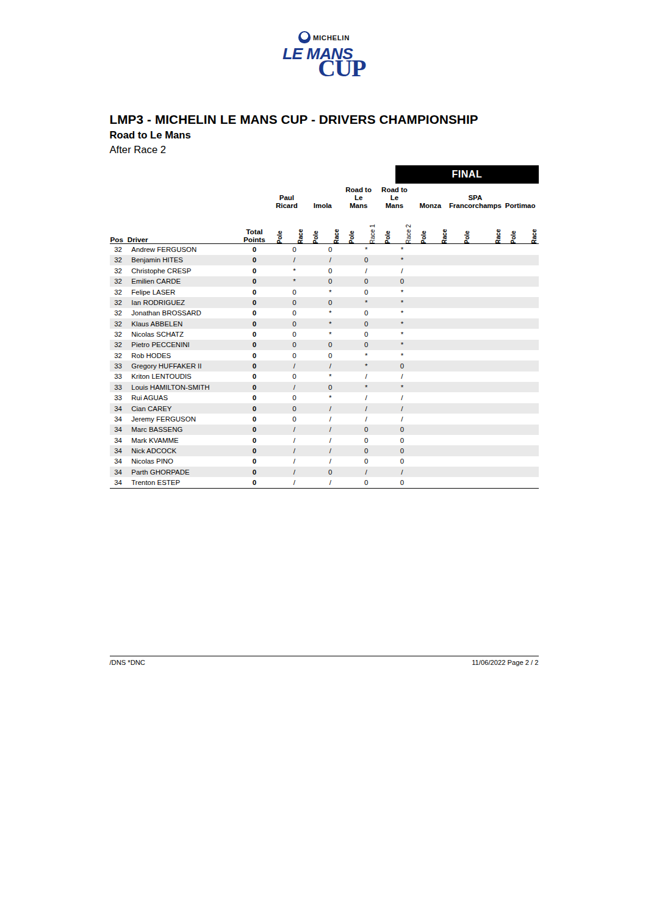MICHELIN
LE MANS
CUP
LMP3 - MICHELIN LE MANS CUP - DRIVERS CHAMPIONSHIP
Road to Le Mans
After Race 2
FINAL
| | | | Paul Ricard | Imola | Road to Le Mans | Road to Le Mans | Monza | SPA Francorchamps | Portimao |
| --- | --- | --- | --- | --- | --- | --- | --- | --- | --- |
| Pos | Driver | Total Points | Pole | Race | Pole | Race | Pole | Race 1 | Pole | Race 2 | Pole | Race | Pole | Race | Pole | Race |
| 32 | Andrew FERGUSON | 0 | | 0 | | 0 | | * | | * | | | | | | |
| 32 | Benjamin HITES | 0 | | / | | / | | 0 | | * | | | | | | |
| 32 | Christophe CRESP | 0 | | * | | 0 | | / | | / | | | | | | |
| 32 | Emilien CARDE | 0 | | * | | 0 | | 0 | | 0 | | | | | | |
| 32 | Felipe LASER | 0 | | 0 | | * | | 0 | | * | | | | | | |
| 32 | Ian RODRIGUEZ | 0 | | 0 | | 0 | | * | | * | | | | | | |
| 32 | Jonathan BROSSARD | 0 | | 0 | | * | | 0 | | * | | | | | | |
| 32 | Klaus ABBELEN | 0 | | 0 | | * | | 0 | | * | | | | | | |
| 32 | Nicolas SCHATZ | 0 | | 0 | | * | | 0 | | * | | | | | | |
| 32 | Pietro PECCENINI | 0 | | 0 | | 0 | | 0 | | * | | | | | | |
| 32 | Rob HODES | 0 | | 0 | | 0 | | * | | * | | | | | | |
| 33 | Gregory HUFFAKER II | 0 | | / | | / | | * | | 0 | | | | | | |
| 33 | Kriton LENTOUDIS | 0 | | 0 | | * | | / | | / | | | | | | |
| 33 | Louis HAMILTON-SMITH | 0 | | / | | 0 | | * | | * | | | | | | |
| 33 | Rui AGUAS | 0 | | 0 | | * | | / | | / | | | | | | |
| 34 | Cian CAREY | 0 | | 0 | | / | | / | | / | | | | | | |
| 34 | Jeremy FERGUSON | 0 | | 0 | | / | | / | | / | | | | | | |
| 34 | Marc BASSENG | 0 | | / | | / | | 0 | | 0 | | | | | | |
| 34 | Mark KVAMME | 0 | | / | | / | | 0 | | 0 | | | | | | |
| 34 | Nick ADCOCK | 0 | | / | | / | | 0 | | 0 | | | | | | |
| 34 | Nicolas PINO | 0 | | / | | / | | 0 | | 0 | | | | | | |
| 34 | Parth GHORPADE | 0 | | / | | 0 | | / | | / | | | | | | |
| 34 | Trenton ESTEP | 0 | | / | | / | | 0 | | 0 | | | | | | |
/DNS *DNC
11/06/2022 Page 2 / 2